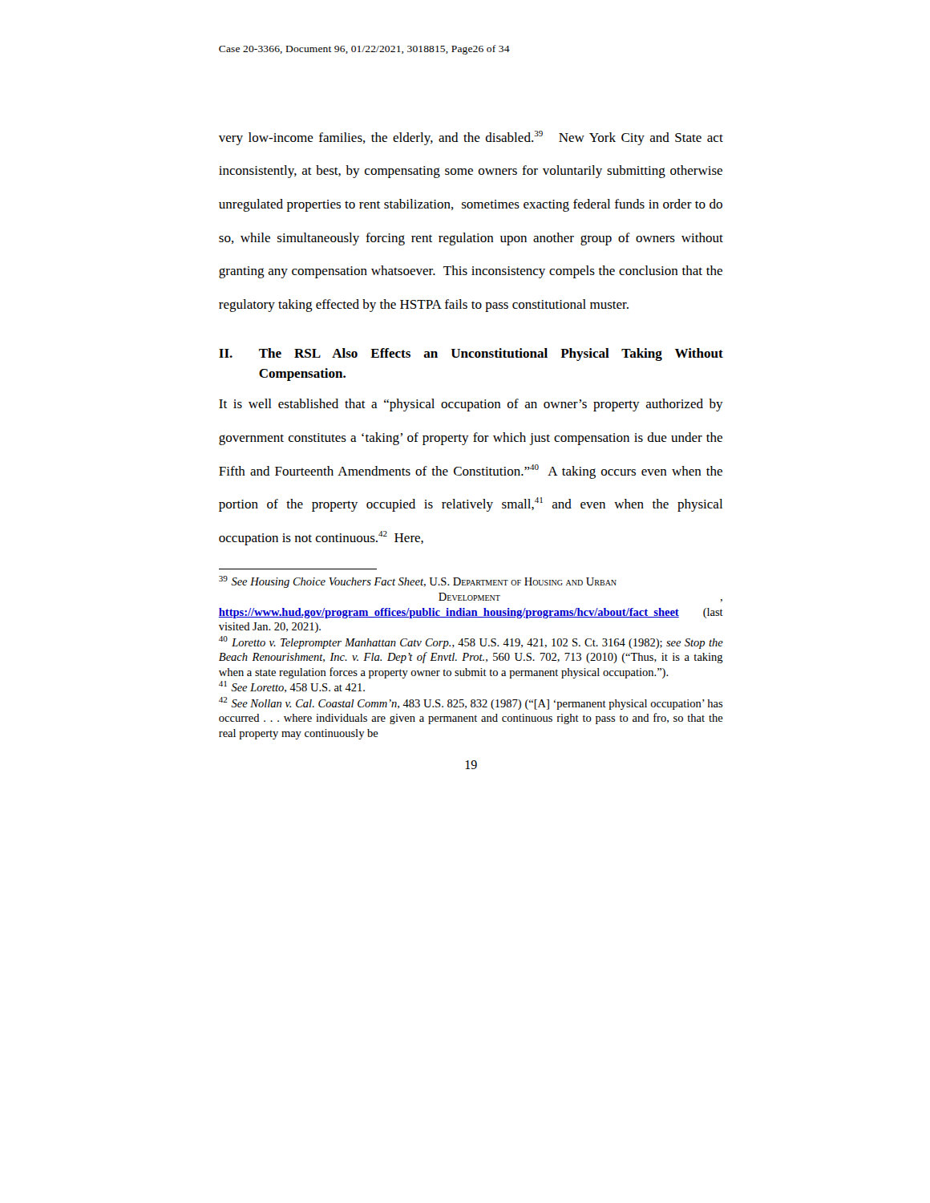Case 20-3366, Document 96, 01/22/2021, 3018815, Page26 of 34
very low-income families, the elderly, and the disabled.39 New York City and State act inconsistently, at best, by compensating some owners for voluntarily submitting otherwise unregulated properties to rent stabilization, sometimes exacting federal funds in order to do so, while simultaneously forcing rent regulation upon another group of owners without granting any compensation whatsoever. This inconsistency compels the conclusion that the regulatory taking effected by the HSTPA fails to pass constitutional muster.
II.
The RSL Also Effects an Unconstitutional Physical Taking Without Compensation.
It is well established that a “physical occupation of an owner’s property authorized by government constitutes a ‘taking’ of property for which just compensation is due under the Fifth and Fourteenth Amendments of the Constitution.”40 A taking occurs even when the portion of the property occupied is relatively small,41 and even when the physical occupation is not continuous.42 Here,
39 See Housing Choice Vouchers Fact Sheet, U.S. Department of Housing and Urban Development, https://www.hud.gov/program_offices/public_indian_housing/programs/hcv/about/fact_sheet (last visited Jan. 20, 2021).
40 Loretto v. Teleprompter Manhattan Catv Corp., 458 U.S. 419, 421, 102 S. Ct. 3164 (1982); see Stop the Beach Renourishment, Inc. v. Fla. Dep’t of Envtl. Prot., 560 U.S. 702, 713 (2010) (“Thus, it is a taking when a state regulation forces a property owner to submit to a permanent physical occupation.”).
41 See Loretto, 458 U.S. at 421.
42 See Nollan v. Cal. Coastal Comm’n, 483 U.S. 825, 832 (1987) (“[A] ‘permanent physical occupation’ has occurred . . . where individuals are given a permanent and continuous right to pass to and fro, so that the real property may continuously be
19